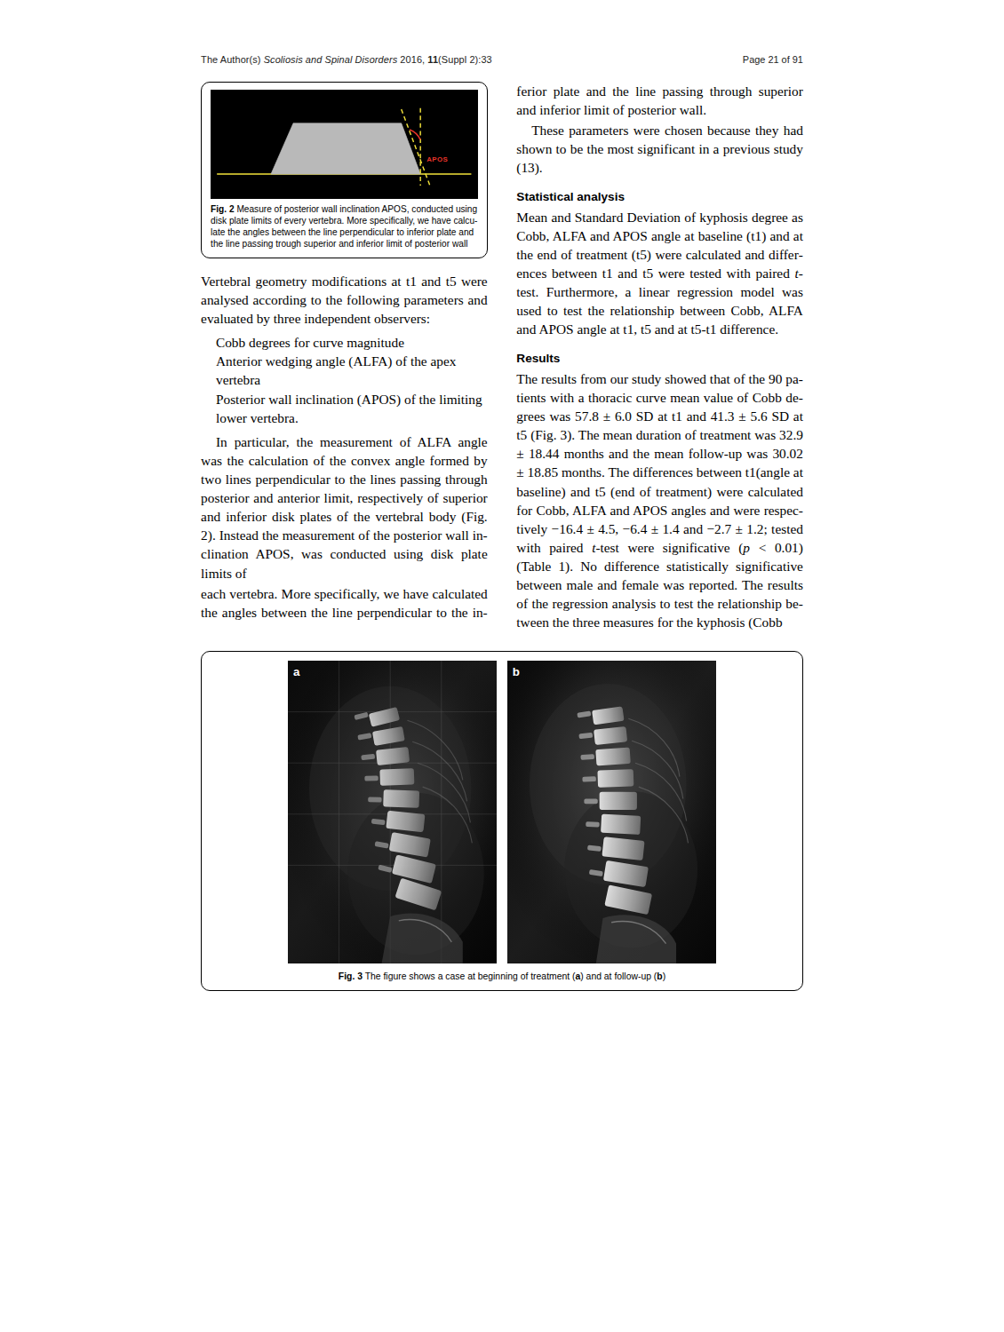The Author(s) Scoliosis and Spinal Disorders 2016, 11(Suppl 2):33
Page 21 of 91
APOS
Fig. 2 Measure of posterior wall inclination APOS, conducted using disk plate limits of every vertebra. More specifically, we have calculate the angles between the line perpendicular to inferior plate and the line passing trough superior and inferior limit of posterior wall
Vertebral geometry modifications at t1 and t5 were analysed according to the following parameters and evaluated by three independent observers:
Cobb degrees for curve magnitude
Anterior wedging angle (ALFA) of the apex vertebra
Posterior wall inclination (APOS) of the limiting lower vertebra.
In particular, the measurement of ALFA angle was the calculation of the convex angle formed by two lines perpendicular to the lines passing through posterior and anterior limit, respectively of superior and inferior disk plates of the vertebral body (Fig. 2). Instead the measurement of the posterior wall inclination APOS, was conducted using disk plate limits of
each vertebra. More specifically, we have calculated the angles between the line perpendicular to the inferior plate and the line passing through superior and inferior limit of posterior wall.
These parameters were chosen because they had shown to be the most significant in a previous study (13).
Statistical analysis
Mean and Standard Deviation of kyphosis degree as Cobb, ALFA and APOS angle at baseline (t1) and at the end of treatment (t5) were calculated and differences between t1 and t5 were tested with paired t-test. Furthermore, a linear regression model was used to test the relationship between Cobb, ALFA and APOS angle at t1, t5 and at t5-t1 difference.
Results
The results from our study showed that of the 90 patients with a thoracic curve mean value of Cobb degrees was 57.8 ± 6.0 SD at t1 and 41.3 ± 5.6 SD at t5 (Fig. 3). The mean duration of treatment was 32.9 ± 18.44 months and the mean follow-up was 30.02 ± 18.85 months. The differences between t1(angle at baseline) and t5 (end of treatment) were calculated for Cobb, ALFA and APOS angles and were respectively −16.4 ± 4.5, −6.4 ± 1.4 and −2.7 ± 1.2; tested with paired t-test were significative (p < 0.01) (Table 1). No difference statistically significative between male and female was reported. The results of the regression analysis to test the relationship between the three measures for the kyphosis (Cobb
a
b
Fig. 3 The figure shows a case at beginning of treatment (a) and at follow-up (b)